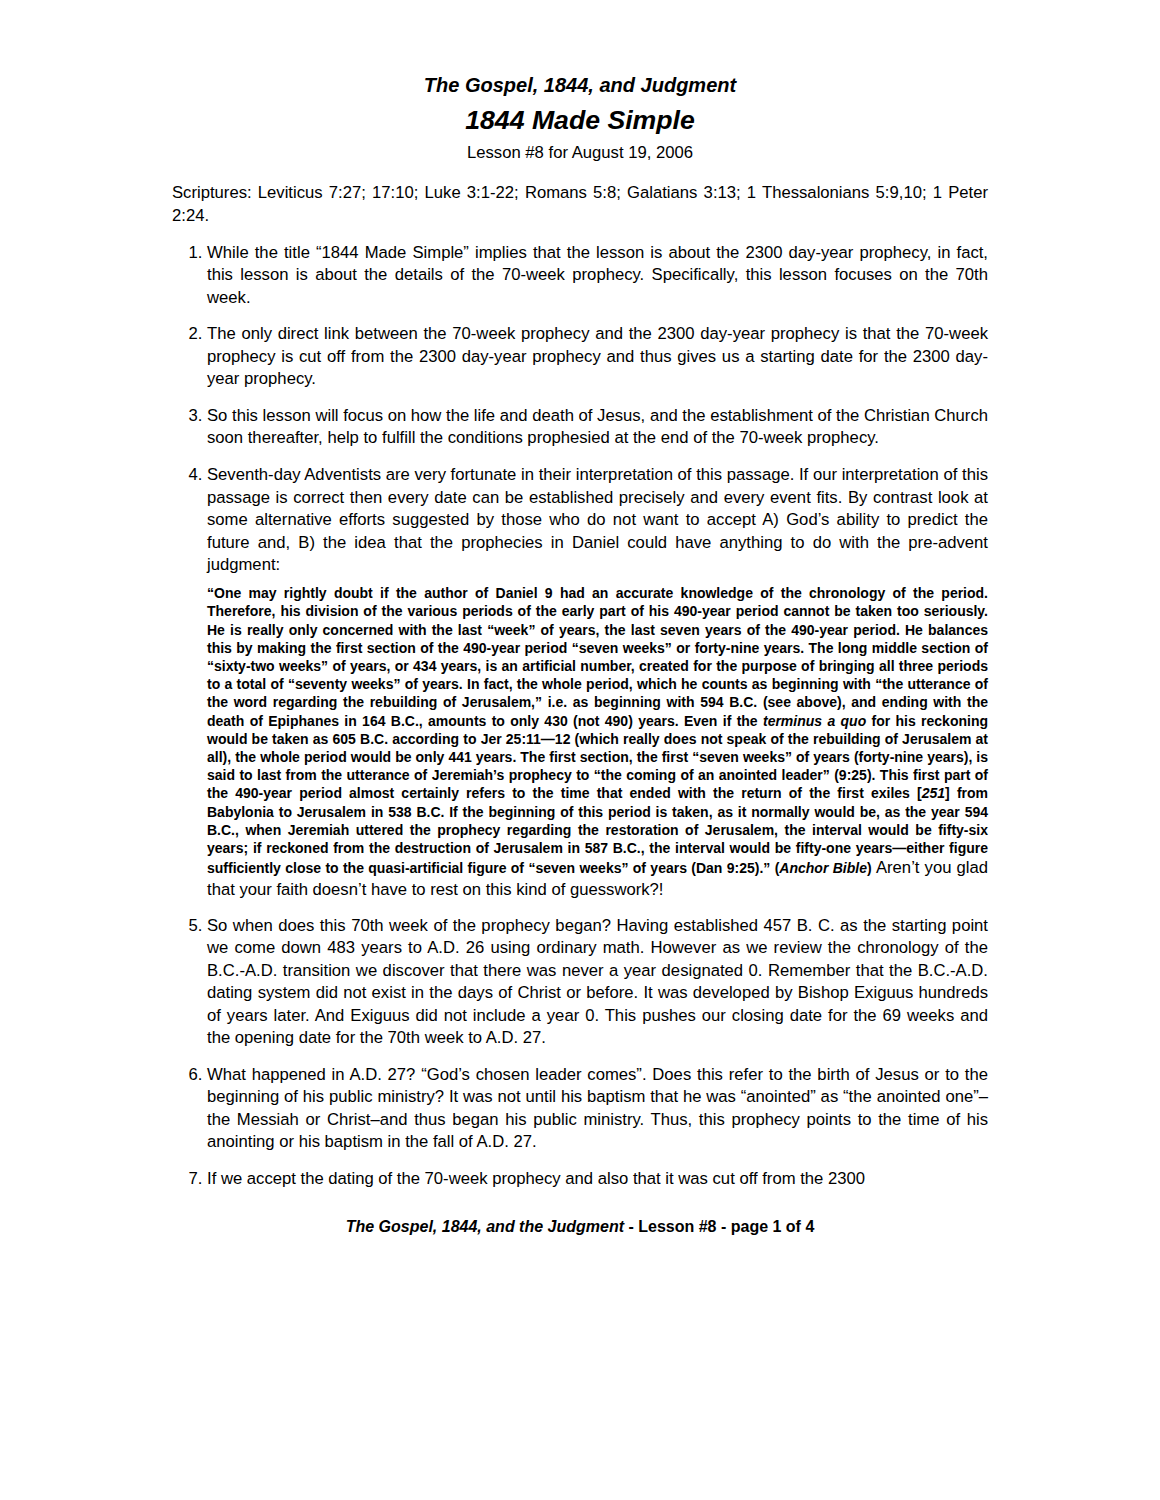The Gospel, 1844, and Judgment
1844 Made Simple
Lesson #8 for August 19, 2006
Scriptures: Leviticus 7:27; 17:10; Luke 3:1-22; Romans 5:8; Galatians 3:13; 1 Thessalonians 5:9,10; 1 Peter 2:24.
While the title “1844 Made Simple” implies that the lesson is about the 2300 day-year prophecy, in fact, this lesson is about the details of the 70-week prophecy. Specifically, this lesson focuses on the 70th week.
The only direct link between the 70-week prophecy and the 2300 day-year prophecy is that the 70-week prophecy is cut off from the 2300 day-year prophecy and thus gives us a starting date for the 2300 day-year prophecy.
So this lesson will focus on how the life and death of Jesus, and the establishment of the Christian Church soon thereafter, help to fulfill the conditions prophesied at the end of the 70-week prophecy.
Seventh-day Adventists are very fortunate in their interpretation of this passage. If our interpretation of this passage is correct then every date can be established precisely and every event fits. By contrast look at some alternative efforts suggested by those who do not want to accept A) God’s ability to predict the future and, B) the idea that the prophecies in Daniel could have anything to do with the pre-advent judgment:
“One may rightly doubt if the author of Daniel 9 had an accurate knowledge of the chronology of the period. Therefore, his division of the various periods of the early part of his 490-year period cannot be taken too seriously. He is really only concerned with the last “week” of years, the last seven years of the 490-year period. He balances this by making the first section of the 490-year period “seven weeks” or forty-nine years. The long middle section of “sixty-two weeks” of years, or 434 years, is an artificial number, created for the purpose of bringing all three periods to a total of “seventy weeks” of years. In fact, the whole period, which he counts as beginning with “the utterance of the word regarding the rebuilding of Jerusalem,” i.e. as beginning with 594 B.C. (see above), and ending with the death of Epiphanes in 164 B.C., amounts to only 430 (not 490) years. Even if the terminus a quo for his reckoning would be taken as 605 B.C. according to Jer 25:11—12 (which really does not speak of the rebuilding of Jerusalem at all), the whole period would be only 441 years. The first section, the first “seven weeks” of years (forty-nine years), is said to last from the utterance of Jeremiah’s prophecy to “the coming of an anointed leader” (9:25). This first part of the 490-year period almost certainly refers to the time that ended with the return of the first exiles [251] from Babylonia to Jerusalem in 538 B.C. If the beginning of this period is taken, as it normally would be, as the year 594 B.C., when Jeremiah uttered the prophecy regarding the restoration of Jerusalem, the interval would be fifty-six years; if reckoned from the destruction of Jerusalem in 587 B.C., the interval would be fifty-one years—either figure sufficiently close to the quasi-artificial figure of “seven weeks” of years (Dan 9:25).” (Anchor Bible) Aren’t you glad that your faith doesn’t have to rest on this kind of guesswork?!
So when does this 70th week of the prophecy began? Having established 457 B. C. as the starting point we come down 483 years to A.D. 26 using ordinary math. However as we review the chronology of the B.C.-A.D. transition we discover that there was never a year designated 0. Remember that the B.C.-A.D. dating system did not exist in the days of Christ or before. It was developed by Bishop Exiguus hundreds of years later. And Exiguus did not include a year 0. This pushes our closing date for the 69 weeks and the opening date for the 70th week to A.D. 27.
What happened in A.D. 27? “God’s chosen leader comes”. Does this refer to the birth of Jesus or to the beginning of his public ministry? It was not until his baptism that he was “anointed” as “the anointed one”–the Messiah or Christ–and thus began his public ministry. Thus, this prophecy points to the time of his anointing or his baptism in the fall of A.D. 27.
If we accept the dating of the 70-week prophecy and also that it was cut off from the 2300
The Gospel, 1844, and the Judgment - Lesson #8 - page 1 of 4